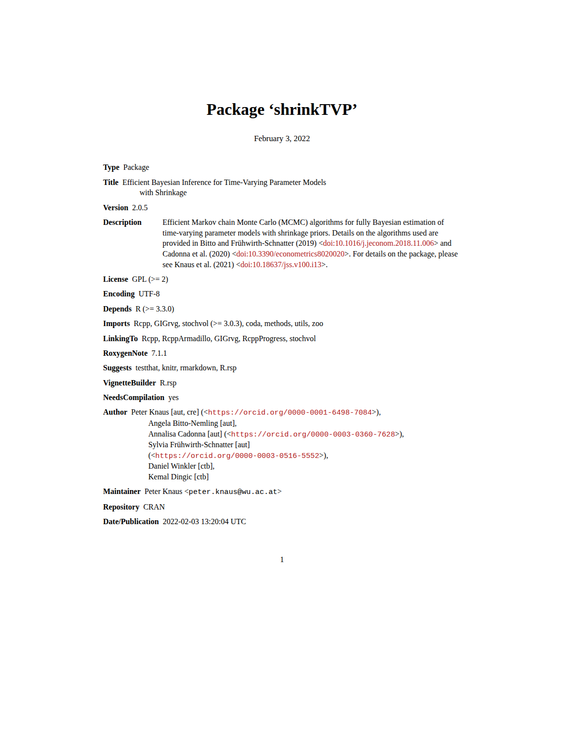Package ‘shrinkTVP’
February 3, 2022
Type
Package
Title
Efficient Bayesian Inference for Time-Varying Parameter Models
with Shrinkage
Version
2.0.5
Description
Efficient Markov chain Monte Carlo (MCMC) algorithms for fully Bayesian estimation of time-varying parameter models with shrinkage priors. Details on the algorithms used are provided in Bitto and Frühwirth-Schnatter (2019) <doi:10.1016/j.jeconom.2018.11.006> and Cadonna et al. (2020) <doi:10.3390/econometrics8020020>. For details on the package, please see Knaus et al. (2021) <doi:10.18637/jss.v100.i13>.
License
GPL (>= 2)
Encoding
UTF-8
Depends
R (>= 3.3.0)
Imports
Rcpp, GIGrvg, stochvol (>= 3.0.3), coda, methods, utils, zoo
LinkingTo
Rcpp, RcppArmadillo, GIGrvg, RcppProgress, stochvol
RoxygenNote
7.1.1
Suggests
testthat, knitr, rmarkdown, R.rsp
VignetteBuilder
R.rsp
NeedsCompilation
yes
Author
Peter Knaus [aut, cre] (<https://orcid.org/0000-0001-6498-7084>),
Angela Bitto-Nemling [aut], Annalisa Cadonna [aut] (<https://orcid.org/0000-0003-0360-7628>), Sylvia Frühwirth-Schnatter [aut] (<https://orcid.org/0000-0003-0516-5552>), Daniel Winkler [ctb], Kemal Dingic [ctb]
Maintainer
Peter Knaus <peter.knaus@wu.ac.at>
Repository
CRAN
Date/Publication
2022-02-03 13:20:04 UTC
1